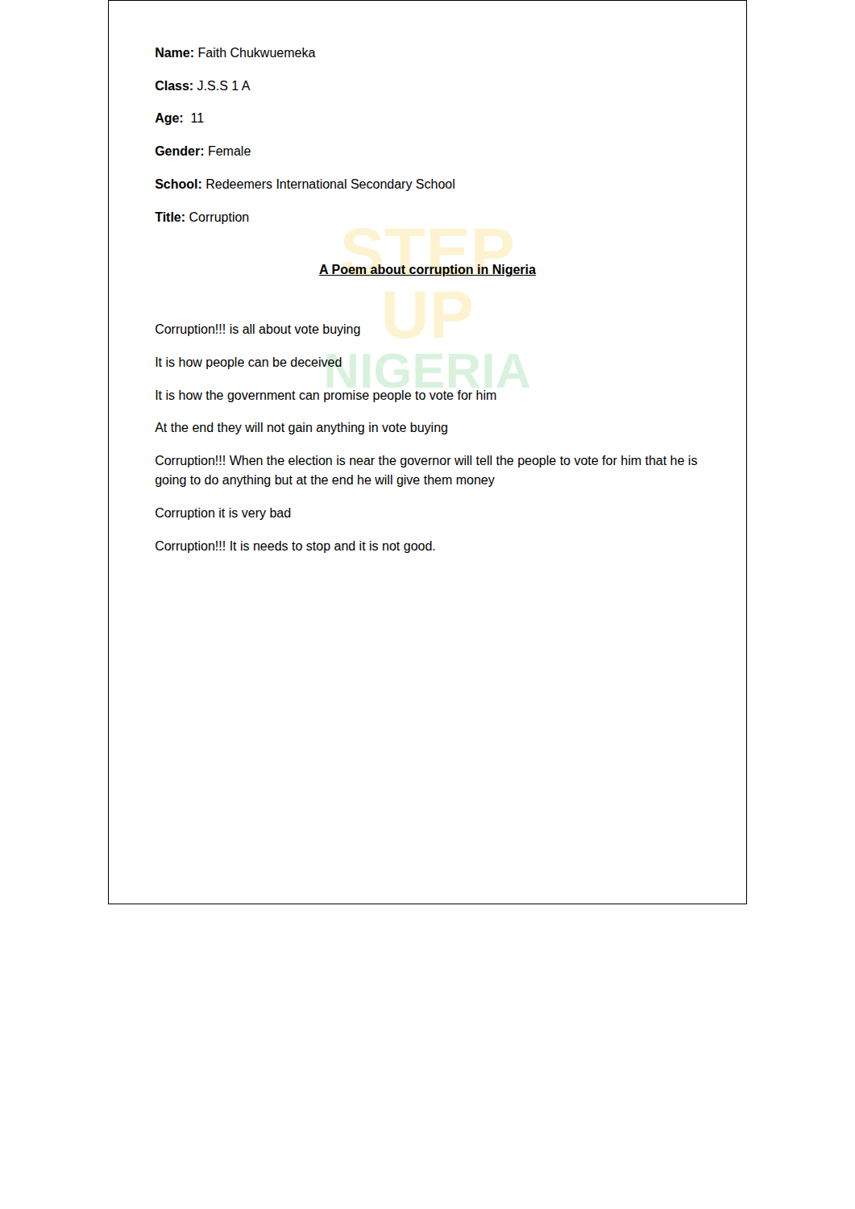STEP
UP
NIGERIA
Name: Faith Chukwuemeka
Class: J.S.S 1 A
Age: 11
Gender: Female
School: Redeemers International Secondary School
Title: Corruption
A Poem about corruption in Nigeria
Corruption!!! is all about vote buying
It is how people can be deceived
It is how the government can promise people to vote for him
At the end they will not gain anything in vote buying
Corruption!!! When the election is near the governor will tell the people to vote for him that he is going to do anything but at the end he will give them money
Corruption it is very bad
Corruption!!! It is needs to stop and it is not good.